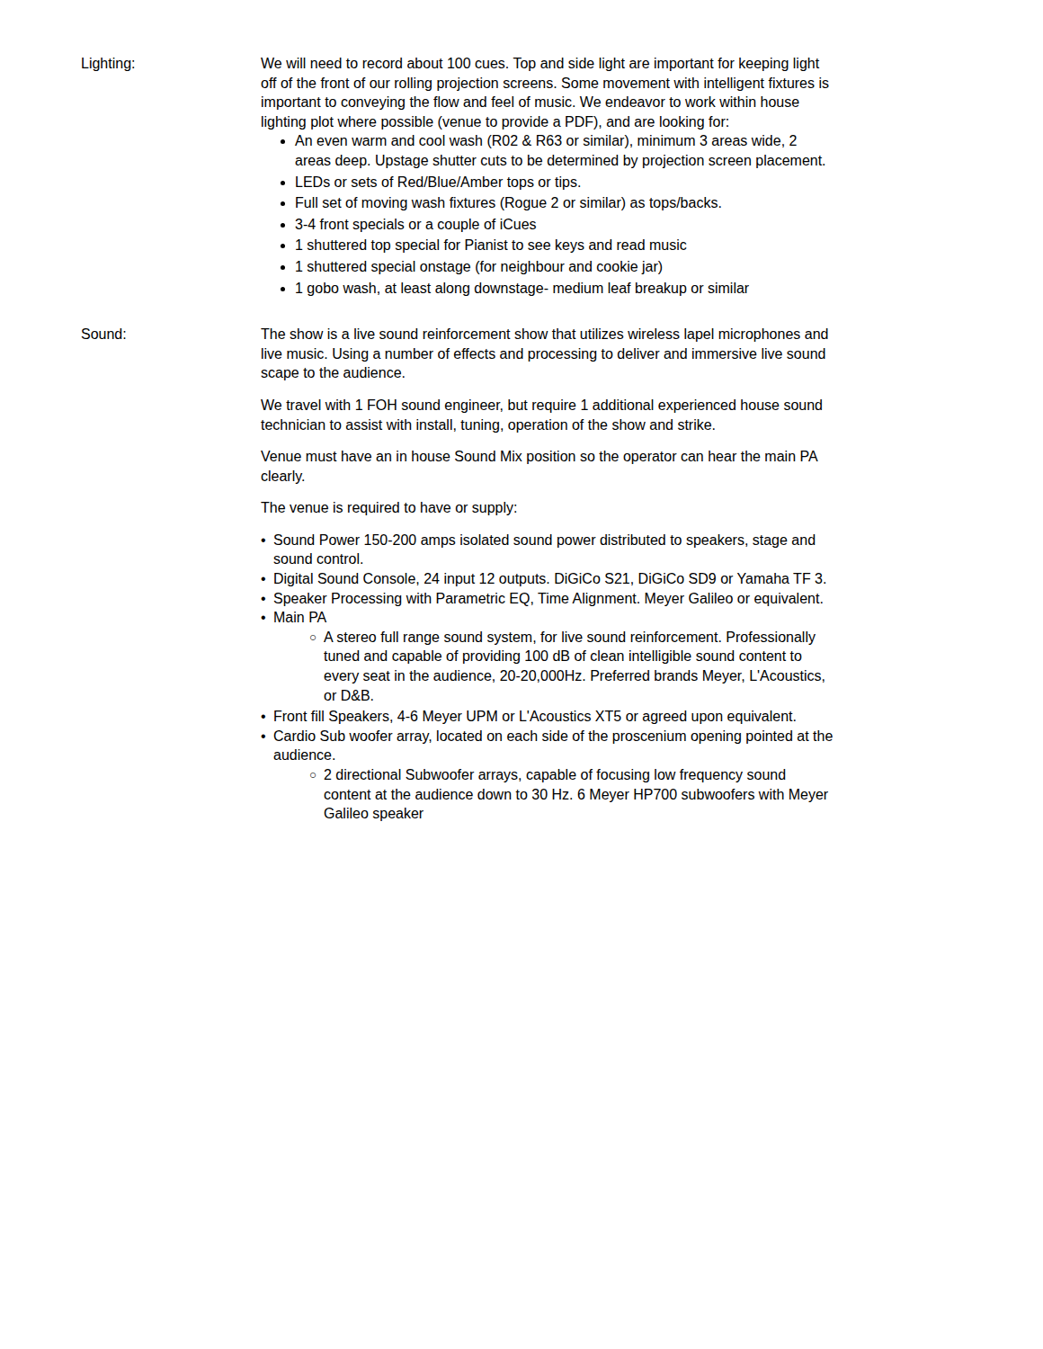Lighting:
We will need to record about 100 cues. Top and side light are important for keeping light off of the front of our rolling projection screens. Some movement with intelligent fixtures is important to conveying the flow and feel of music. We endeavor to work within house lighting plot where possible (venue to provide a PDF), and are looking for:
An even warm and cool wash (R02 & R63 or similar), minimum 3 areas wide, 2 areas deep. Upstage shutter cuts to be determined by projection screen placement.
LEDs or sets of Red/Blue/Amber tops or tips.
Full set of moving wash fixtures (Rogue 2 or similar) as tops/backs.
3-4 front specials or a couple of iCues
1 shuttered top special for Pianist to see keys and read music
1 shuttered special onstage (for neighbour and cookie jar)
1 gobo wash, at least along downstage- medium leaf breakup or similar
Sound:
The show is a live sound reinforcement show that utilizes wireless lapel microphones and live music. Using a number of effects and processing to deliver and immersive live sound scape to the audience.
We travel with 1 FOH sound engineer, but require 1 additional experienced house sound technician to assist with install, tuning, operation of the show and strike.
Venue must have an in house Sound Mix position so the operator can hear the main PA clearly.
The venue is required to have or supply:
Sound Power 150-200 amps isolated sound power distributed to speakers, stage and sound control.
Digital Sound Console, 24 input 12 outputs. DiGiCo S21, DiGiCo SD9 or Yamaha TF 3.
Speaker Processing with Parametric EQ, Time Alignment. Meyer Galileo or equivalent.
Main PA
A stereo full range sound system, for live sound reinforcement. Professionally tuned and capable of providing 100 dB of clean intelligible sound content to every seat in the audience, 20-20,000Hz. Preferred brands Meyer, L'Acoustics, or D&B.
Front fill Speakers, 4-6 Meyer UPM or L'Acoustics XT5 or agreed upon equivalent.
Cardio Sub woofer array, located on each side of the proscenium opening pointed at the audience.
2 directional Subwoofer arrays, capable of focusing low frequency sound content at the audience down to 30 Hz. 6 Meyer HP700 subwoofers with Meyer Galileo speaker